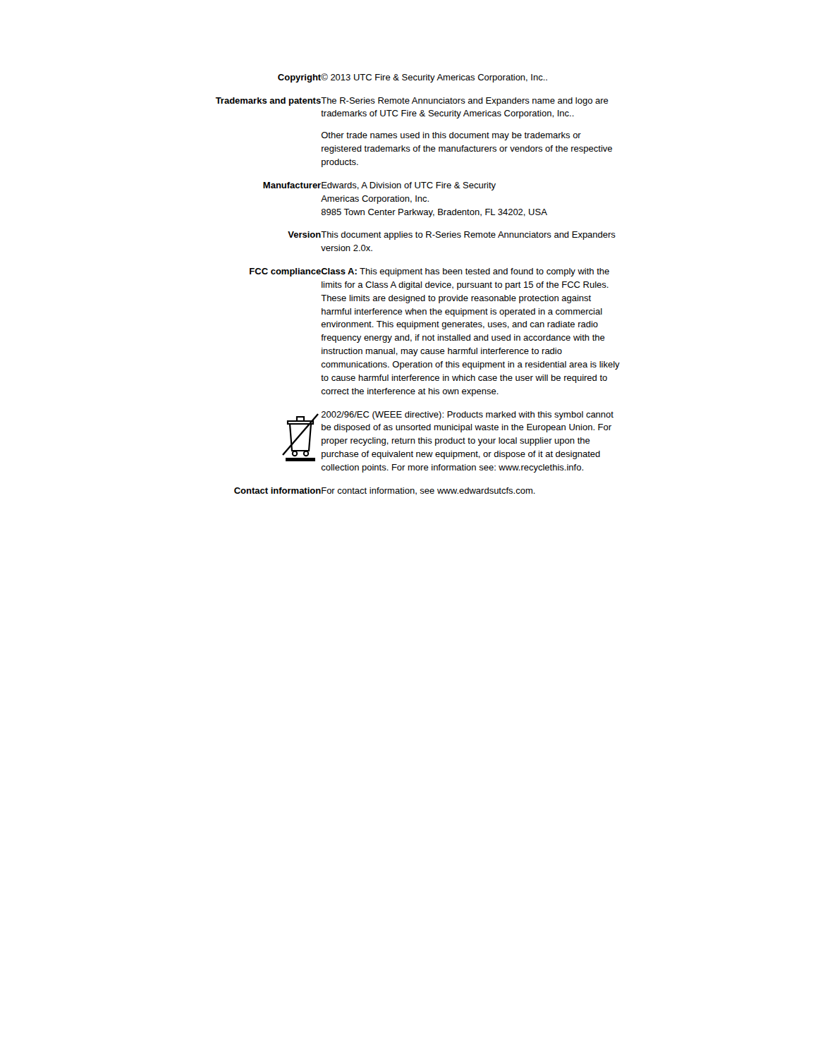| Copyright | © 2013 UTC Fire & Security Americas Corporation, Inc.. |
| Trademarks and patents | The R-Series Remote Annunciators and Expanders name and logo are trademarks of UTC Fire & Security Americas Corporation, Inc.. Other trade names used in this document may be trademarks or registered trademarks of the manufacturers or vendors of the respective products. |
| Manufacturer | Edwards, A Division of UTC Fire & Security Americas Corporation, Inc. 8985 Town Center Parkway, Bradenton, FL 34202, USA |
| Version | This document applies to R-Series Remote Annunciators and Expanders version 2.0x. |
| FCC compliance | Class A: This equipment has been tested and found to comply with the limits for a Class A digital device, pursuant to part 15 of the FCC Rules. These limits are designed to provide reasonable protection against harmful interference when the equipment is operated in a commercial environment. This equipment generates, uses, and can radiate radio frequency energy and, if not installed and used in accordance with the instruction manual, may cause harmful interference to radio communications. Operation of this equipment in a residential area is likely to cause harmful interference in which case the user will be required to correct the interference at his own expense. |
| | 2002/96/EC (WEEE directive): Products marked with this symbol cannot be disposed of as unsorted municipal waste in the European Union. For proper recycling, return this product to your local supplier upon the purchase of equivalent new equipment, or dispose of it at designated collection points. For more information see: www.recyclethis.info . |
| Contact information | For contact information, see www.edwardsutcfs.com . |